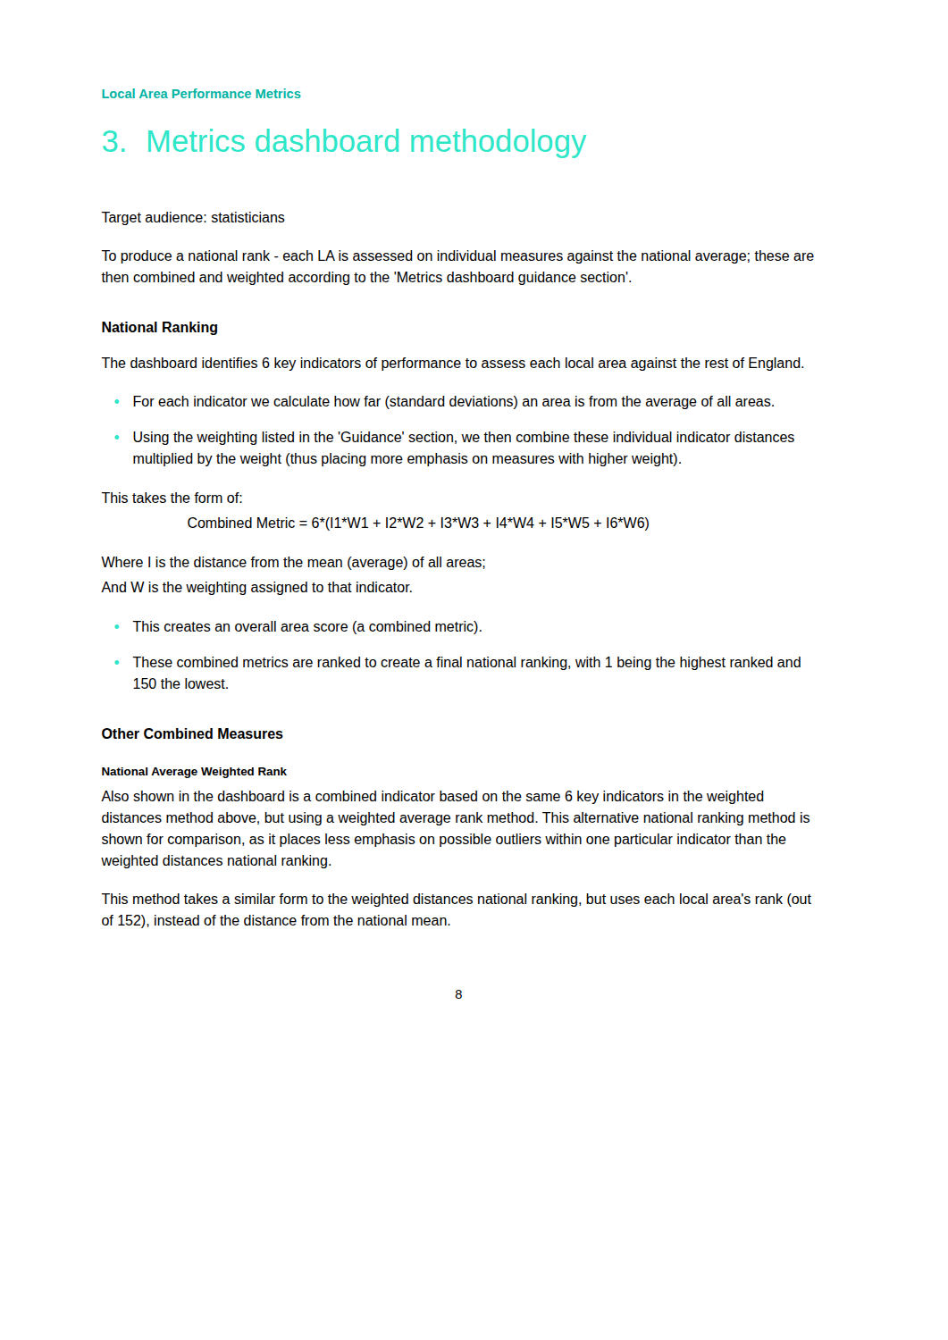Local Area Performance Metrics
3. Metrics dashboard methodology
Target audience: statisticians
To produce a national rank - each LA is assessed on individual measures against the national average; these are then combined and weighted according to the 'Metrics dashboard guidance section'.
National Ranking
The dashboard identifies 6 key indicators of performance to assess each local area against the rest of England.
For each indicator we calculate how far (standard deviations) an area is from the average of all areas.
Using the weighting listed in the 'Guidance' section, we then combine these individual indicator distances multiplied by the weight (thus placing more emphasis on measures with higher weight).
This takes the form of:
Combined Metric = 6*(I1*W1 + I2*W2 + I3*W3 + I4*W4 + I5*W5 + I6*W6)
Where I is the distance from the mean (average) of all areas;
And W is the weighting assigned to that indicator.
This creates an overall area score (a combined metric).
These combined metrics are ranked to create a final national ranking, with 1 being the highest ranked and 150 the lowest.
Other Combined Measures
National Average Weighted Rank
Also shown in the dashboard is a combined indicator based on the same 6 key indicators in the weighted distances method above, but using a weighted average rank method. This alternative national ranking method is shown for comparison, as it places less emphasis on possible outliers within one particular indicator than the weighted distances national ranking.
This method takes a similar form to the weighted distances national ranking, but uses each local area's rank (out of 152), instead of the distance from the national mean.
8